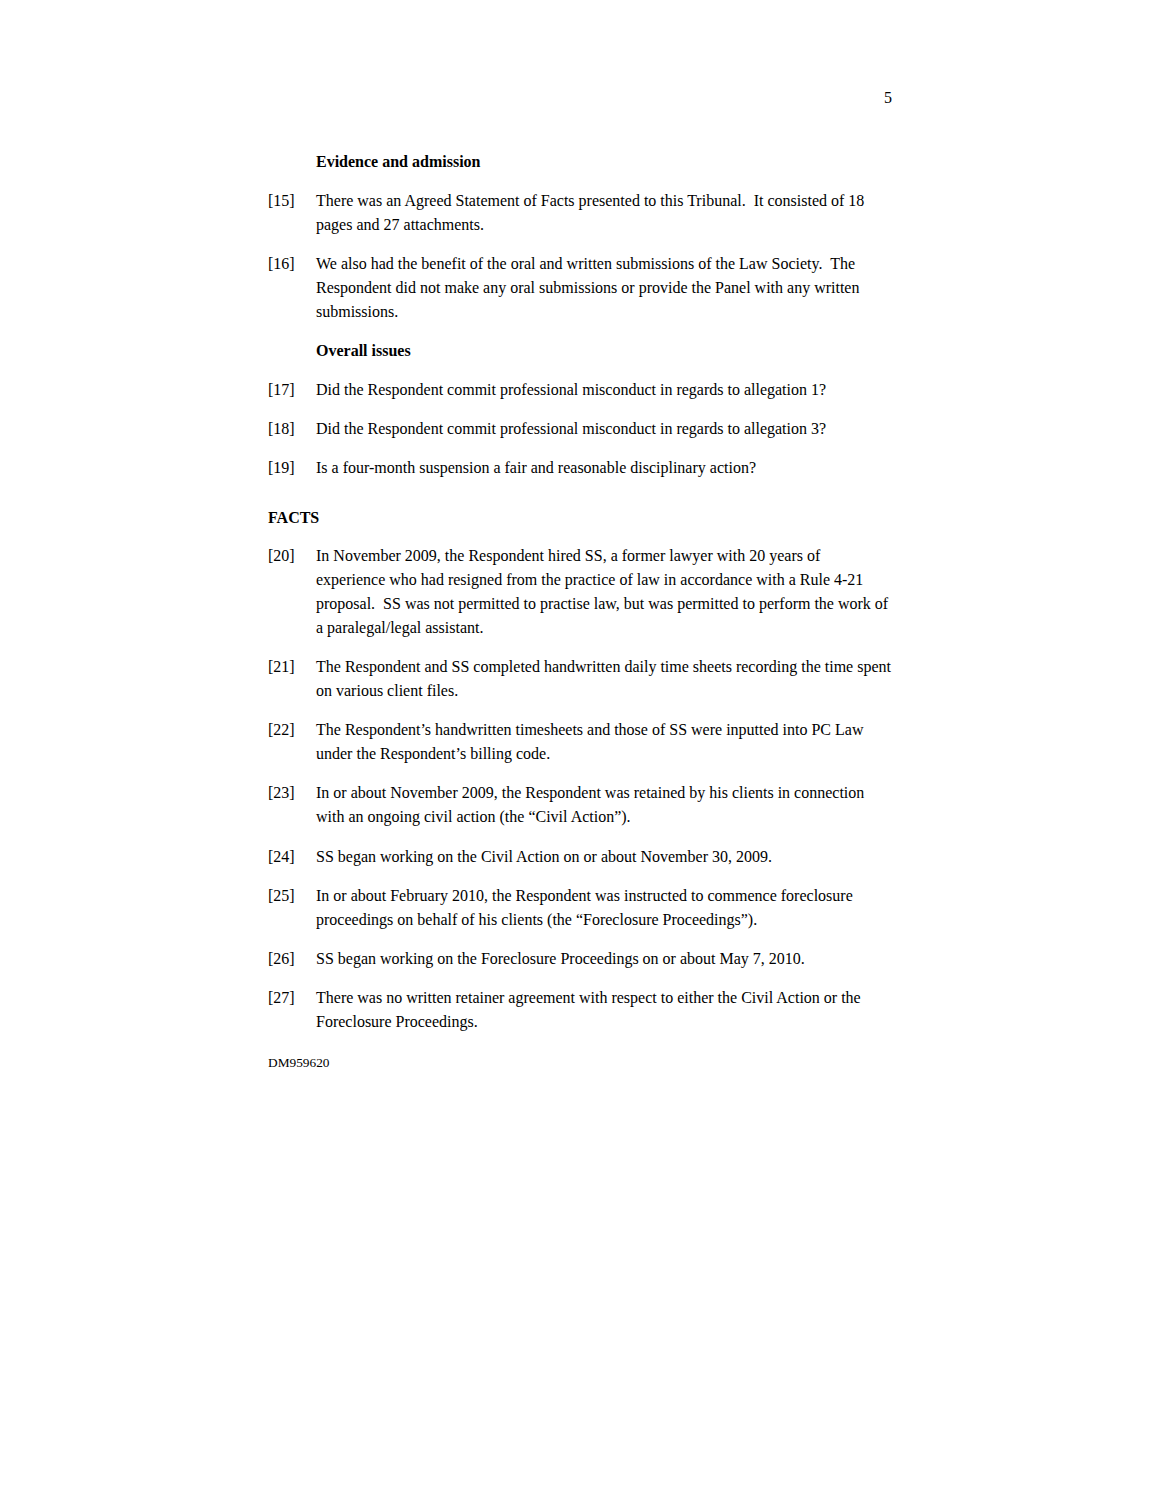5
Evidence and admission
[15]
There was an Agreed Statement of Facts presented to this Tribunal. It consisted of 18 pages and 27 attachments.
[16]
We also had the benefit of the oral and written submissions of the Law Society. The Respondent did not make any oral submissions or provide the Panel with any written submissions.
Overall issues
[17]
Did the Respondent commit professional misconduct in regards to allegation 1?
[18]
Did the Respondent commit professional misconduct in regards to allegation 3?
[19]
Is a four-month suspension a fair and reasonable disciplinary action?
FACTS
[20]
In November 2009, the Respondent hired SS, a former lawyer with 20 years of experience who had resigned from the practice of law in accordance with a Rule 4-21 proposal. SS was not permitted to practise law, but was permitted to perform the work of a paralegal/legal assistant.
[21]
The Respondent and SS completed handwritten daily time sheets recording the time spent on various client files.
[22]
The Respondent’s handwritten timesheets and those of SS were inputted into PC Law under the Respondent’s billing code.
[23]
In or about November 2009, the Respondent was retained by his clients in connection with an ongoing civil action (the “Civil Action”).
[24]
SS began working on the Civil Action on or about November 30, 2009.
[25]
In or about February 2010, the Respondent was instructed to commence foreclosure proceedings on behalf of his clients (the “Foreclosure Proceedings”).
[26]
SS began working on the Foreclosure Proceedings on or about May 7, 2010.
[27]
There was no written retainer agreement with respect to either the Civil Action or the Foreclosure Proceedings.
DM959620